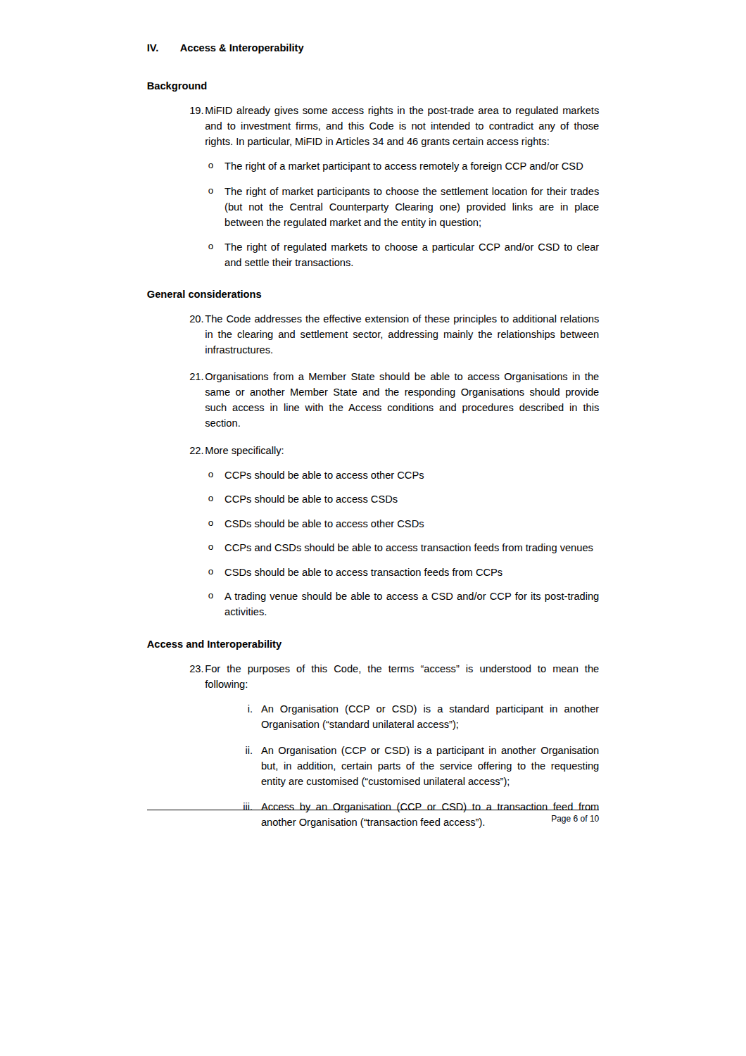IV. Access & Interoperability
Background
19. MiFID already gives some access rights in the post-trade area to regulated markets and to investment firms, and this Code is not intended to contradict any of those rights. In particular, MiFID in Articles 34 and 46 grants certain access rights:
The right of a market participant to access remotely a foreign CCP and/or CSD
The right of market participants to choose the settlement location for their trades (but not the Central Counterparty Clearing one) provided links are in place between the regulated market and the entity in question;
The right of regulated markets to choose a particular CCP and/or CSD to clear and settle their transactions.
General considerations
20. The Code addresses the effective extension of these principles to additional relations in the clearing and settlement sector, addressing mainly the relationships between infrastructures.
21. Organisations from a Member State should be able to access Organisations in the same or another Member State and the responding Organisations should provide such access in line with the Access conditions and procedures described in this section.
22. More specifically:
CCPs should be able to access other CCPs
CCPs should be able to access CSDs
CSDs should be able to access other CSDs
CCPs and CSDs should be able to access transaction feeds from trading venues
CSDs should be able to access transaction feeds from CCPs
A trading venue should be able to access a CSD and/or CCP for its post-trading activities.
Access and Interoperability
23. For the purposes of this Code, the terms “access” is understood to mean the following:
i. An Organisation (CCP or CSD) is a standard participant in another Organisation (“standard unilateral access”);
ii. An Organisation (CCP or CSD) is a participant in another Organisation but, in addition, certain parts of the service offering to the requesting entity are customised (“customised unilateral access”);
iii. Access by an Organisation (CCP or CSD) to a transaction feed from another Organisation (“transaction feed access”).
Page 6 of 10